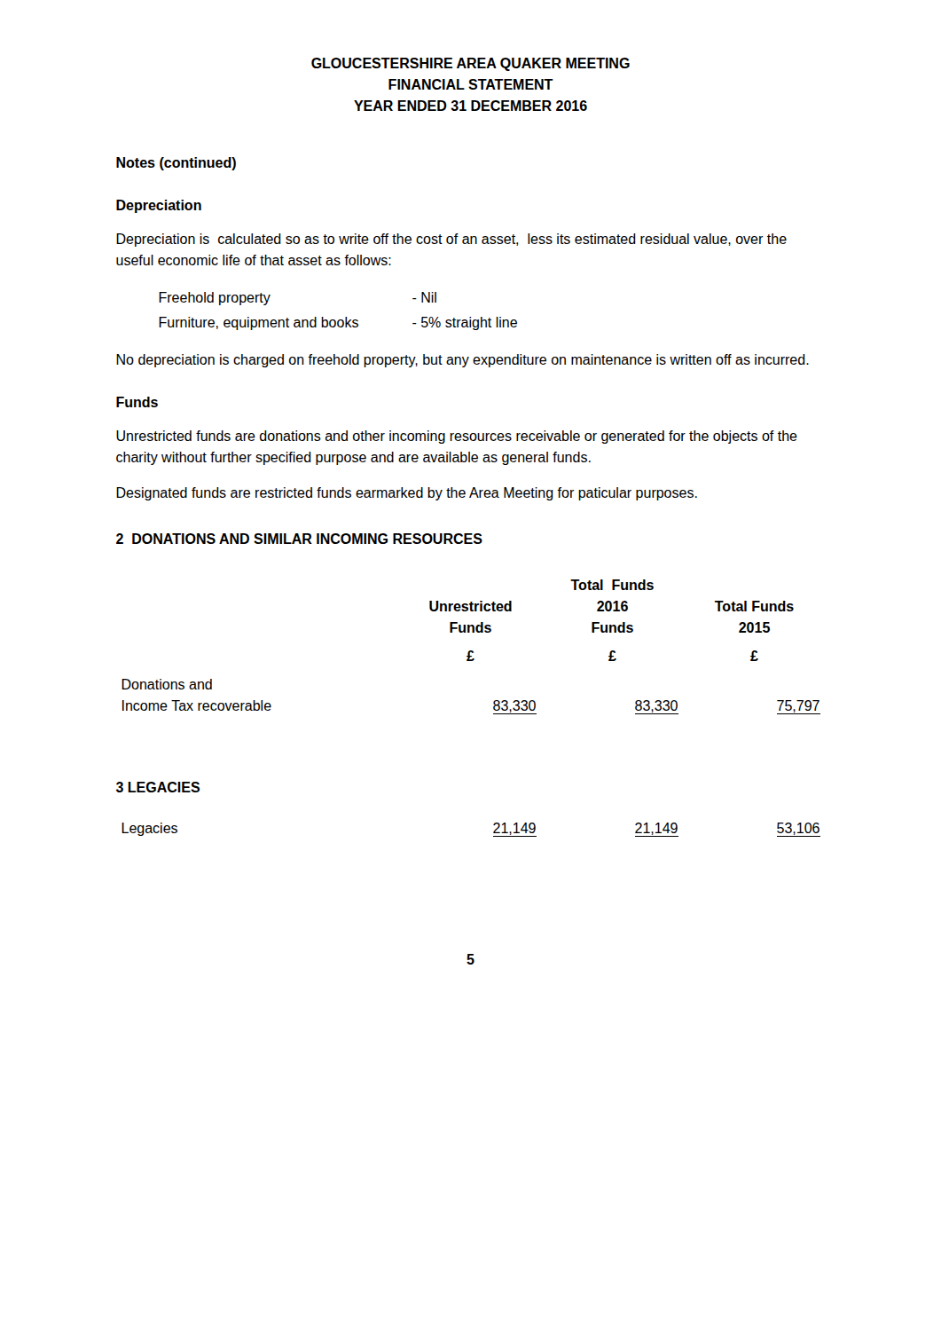GLOUCESTERSHIRE AREA QUAKER MEETING
FINANCIAL STATEMENT
YEAR ENDED 31 DECEMBER 2016
Notes (continued)
Depreciation
Depreciation is calculated so as to write off the cost of an asset, less its estimated residual value, over the useful economic life of that asset as follows:
| Freehold property | - Nil |
| Furniture, equipment and books | - 5% straight line |
No depreciation is charged on freehold property, but any expenditure on maintenance is written off as incurred.
Funds
Unrestricted funds are donations and other incoming resources receivable or generated for the objects of the charity without further specified purpose and are available as general funds.
Designated funds are restricted funds earmarked by the Area Meeting for paticular purposes.
2 DONATIONS AND SIMILAR INCOMING RESOURCES
| | Unrestricted Funds | Total Funds 2016 Funds | Total Funds 2015 |
| | £ | £ | £ |
| Donations and Income Tax recoverable | 83,330 | 83,330 | 75,797 |
3 LEGACIES
| Legacies | 21,149 | 21,149 | 53,106 |
5